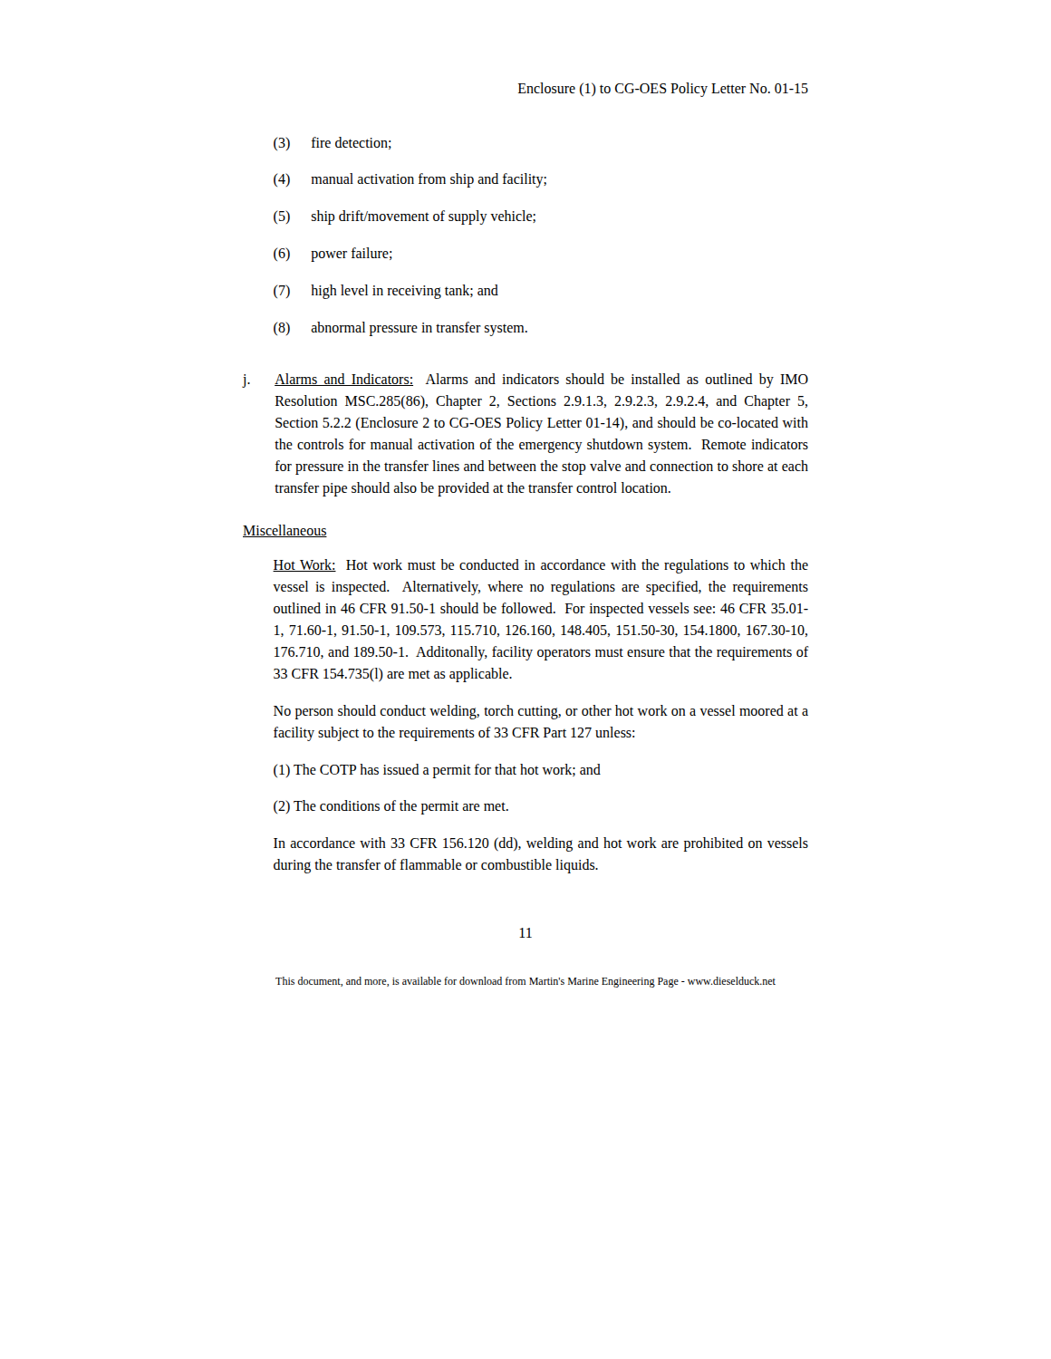Enclosure (1) to CG-OES Policy Letter No. 01-15
(3) fire detection;
(4) manual activation from ship and facility;
(5) ship drift/movement of supply vehicle;
(6) power failure;
(7) high level in receiving tank; and
(8) abnormal pressure in transfer system.
j.
Alarms and Indicators: Alarms and indicators should be installed as outlined by IMO Resolution MSC.285(86), Chapter 2, Sections 2.9.1.3, 2.9.2.3, 2.9.2.4, and Chapter 5, Section 5.2.2 (Enclosure 2 to CG-OES Policy Letter 01-14), and should be co-located with the controls for manual activation of the emergency shutdown system. Remote indicators for pressure in the transfer lines and between the stop valve and connection to shore at each transfer pipe should also be provided at the transfer control location.
Miscellaneous
Hot Work: Hot work must be conducted in accordance with the regulations to which the vessel is inspected. Alternatively, where no regulations are specified, the requirements outlined in 46 CFR 91.50-1 should be followed. For inspected vessels see: 46 CFR 35.01-1, 71.60-1, 91.50-1, 109.573, 115.710, 126.160, 148.405, 151.50-30, 154.1800, 167.30-10, 176.710, and 189.50-1. Additonally, facility operators must ensure that the requirements of 33 CFR 154.735(l) are met as applicable.
No person should conduct welding, torch cutting, or other hot work on a vessel moored at a facility subject to the requirements of 33 CFR Part 127 unless:
(1) The COTP has issued a permit for that hot work; and
(2) The conditions of the permit are met.
In accordance with 33 CFR 156.120 (dd), welding and hot work are prohibited on vessels during the transfer of flammable or combustible liquids.
11
This document, and more, is available for download from Martin's Marine Engineering Page - www.dieselduck.net